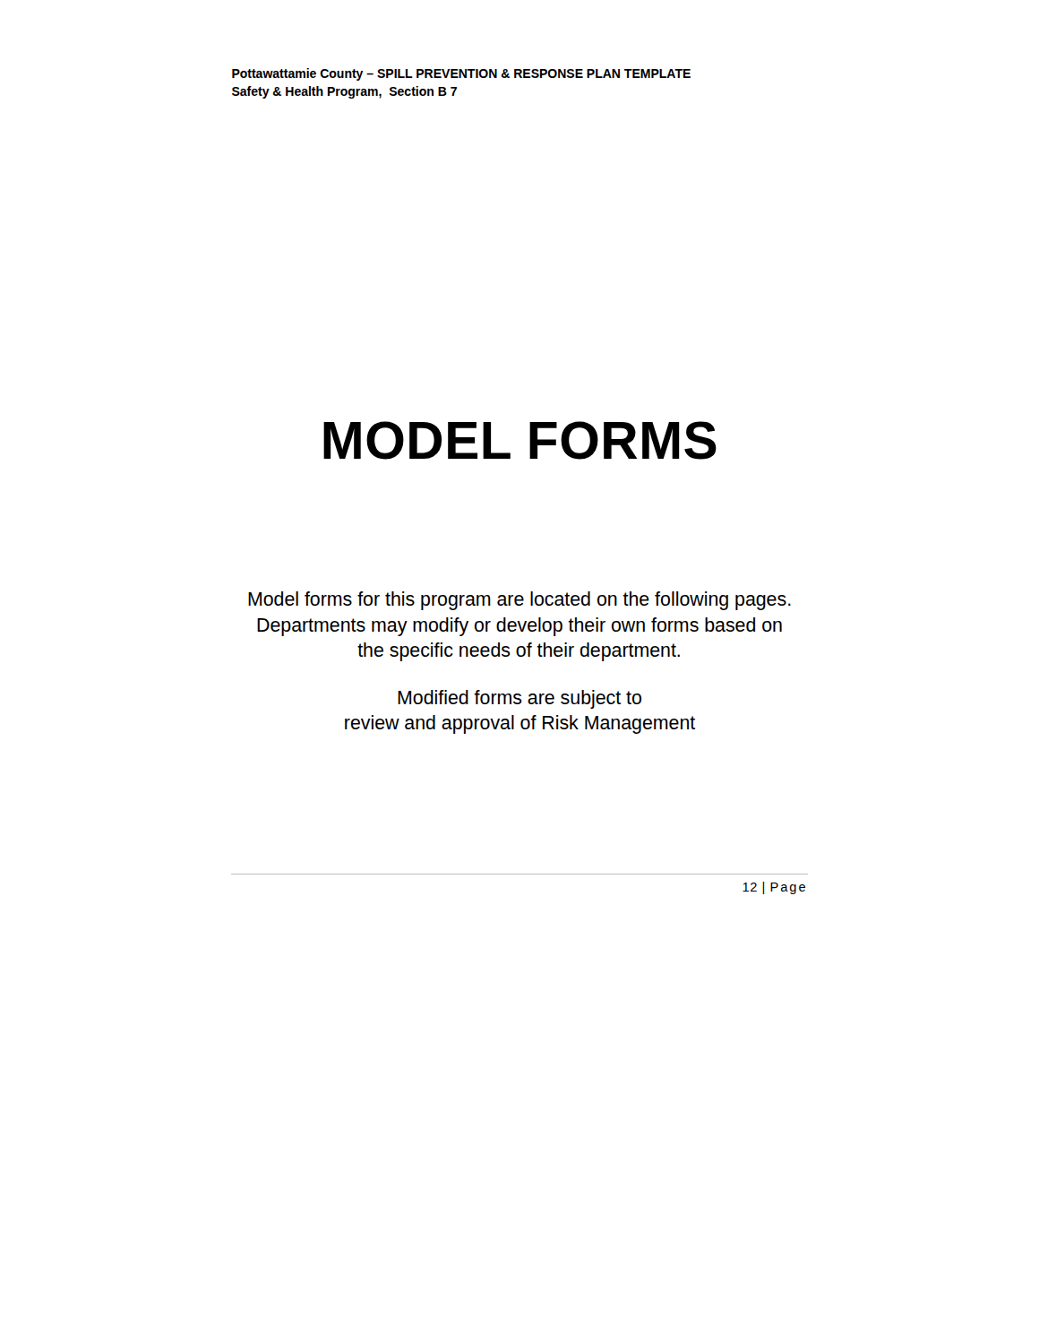Pottawattamie County – SPILL PREVENTION & RESPONSE PLAN TEMPLATE
Safety & Health Program, Section B 7
MODEL FORMS
Model forms for this program are located on the following pages. Departments may modify or develop their own forms based on the specific needs of their department.
Modified forms are subject to
review and approval of Risk Management
12 | Page